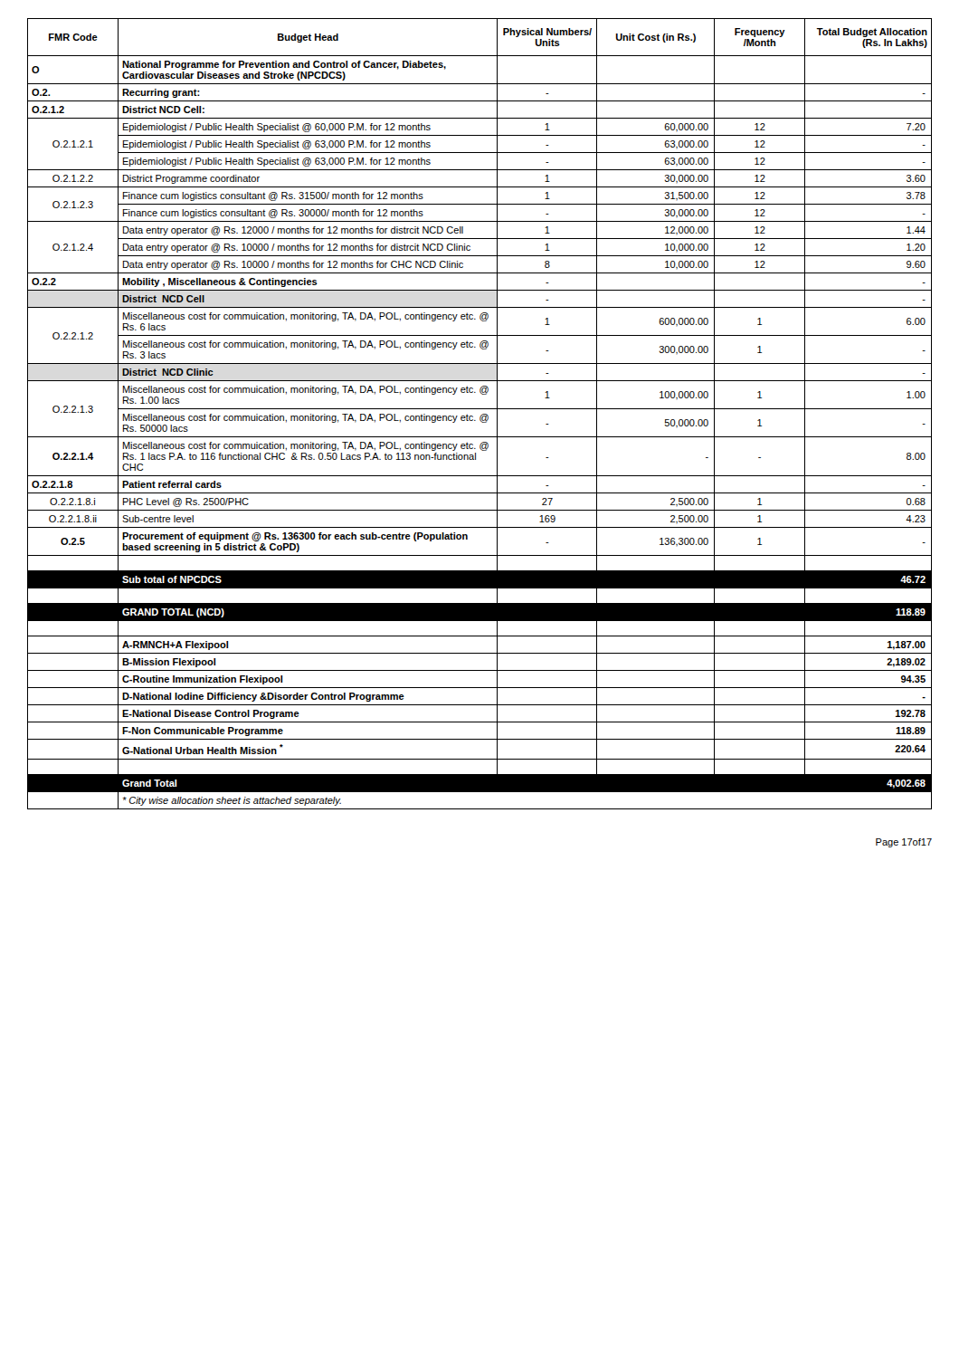| FMR Code | Budget Head | Physical Numbers/ Units | Unit Cost (in Rs.) | Frequency /Month | Total Budget Allocation (Rs. In Lakhs) |
| --- | --- | --- | --- | --- | --- |
| O | National Programme for Prevention and Control of Cancer, Diabetes, Cardiovascular Diseases and Stroke (NPCDCS) | | | | |
| O.2. | Recurring grant: | - | | | - |
| O.2.1.2 | District NCD Cell: | | | | |
| O.2.1.2.1 | Epidemiologist / Public Health Specialist @ 60,000 P.M. for 12 months | 1 | 60,000.00 | 12 | 7.20 |
| Epidemiologist / Public Health Specialist @ 63,000 P.M. for 12 months | - | 63,000.00 | 12 | - |
| Epidemiologist / Public Health Specialist @ 63,000 P.M. for 12 months | - | 63,000.00 | 12 | - |
| O.2.1.2.2 | District Programme coordinator | 1 | 30,000.00 | 12 | 3.60 |
| O.2.1.2.3 | Finance cum logistics consultant @ Rs. 31500/ month for 12 months | 1 | 31,500.00 | 12 | 3.78 |
| Finance cum logistics consultant @ Rs. 30000/ month for 12 months | - | 30,000.00 | 12 | - |
| O.2.1.2.4 | Data entry operator @ Rs. 12000 / months for 12 months for distrcit NCD Cell | 1 | 12,000.00 | 12 | 1.44 |
| Data entry operator @ Rs. 10000 / months for 12 months for distrcit NCD Clinic | 1 | 10,000.00 | 12 | 1.20 |
| Data entry operator @ Rs. 10000 / months for 12 months for CHC NCD Clinic | 8 | 10,000.00 | 12 | 9.60 |
| O.2.2 | Mobility , Miscellaneous & Contingencies | - | | | - |
| | District NCD Cell | - | | | - |
| O.2.2.1.2 | Miscellaneous cost for commuication, monitoring, TA, DA, POL, contingency etc. @ Rs. 6 lacs | 1 | 600,000.00 | 1 | 6.00 |
| Miscellaneous cost for commuication, monitoring, TA, DA, POL, contingency etc. @ Rs. 3 lacs | - | 300,000.00 | 1 | - |
| | District NCD Clinic | - | | | - |
| O.2.2.1.3 | Miscellaneous cost for commuication, monitoring, TA, DA, POL, contingency etc. @ Rs. 1.00 lacs | 1 | 100,000.00 | 1 | 1.00 |
| Miscellaneous cost for commuication, monitoring, TA, DA, POL, contingency etc. @ Rs. 50000 lacs | - | 50,000.00 | 1 | - |
| O.2.2.1.4 | Miscellaneous cost for commuication, monitoring, TA, DA, POL, contingency etc. @ Rs. 1 lacs P.A. to 116 functional CHC & Rs. 0.50 Lacs P.A. to 113 non-functional CHC | - | - | - | 8.00 |
| O.2.2.1.8 | Patient referral cards | - | | | - |
| O.2.2.1.8.i | PHC Level @ Rs. 2500/PHC | 27 | 2,500.00 | 1 | 0.68 |
| O.2.2.1.8.ii | Sub-centre level | 169 | 2,500.00 | 1 | 4.23 |
| O.2.5 | Procurement of equipment @ Rs. 136300 for each sub-centre (Population based screening in 5 district & CoPD) | - | 136,300.00 | 1 | - |
| | Sub total of NPCDCS | | | | 46.72 |
| | GRAND TOTAL (NCD) | | | | 118.89 |
| | A-RMNCH+A Flexipool | | | | 1,187.00 |
| | B-Mission Flexipool | | | | 2,189.02 |
| | C-Routine Immunization Flexipool | | | | 94.35 |
| | D-National Iodine Difficiency &Disorder Control Programme | | | | - |
| | E-National Disease Control Programe | | | | 192.78 |
| | F-Non Communicable Programme | | | | 118.89 |
| | G-National Urban Health Mission * | | | | 220.64 |
| | Grand Total | | | | 4,002.68 |
| | * City wise allocation sheet is attached separately. |
Page 17of17